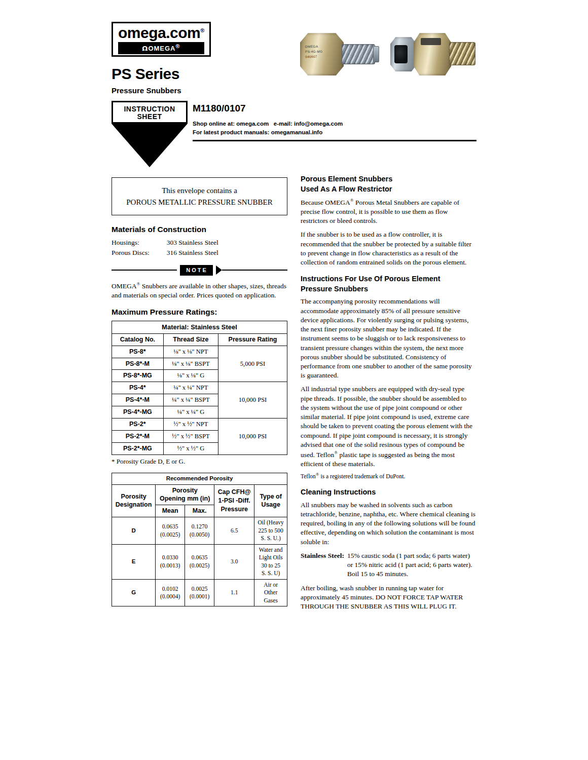omega.com®
ΩOMEGA®
PS Series
Pressure Snubbers
INSTRUCTION
SHEET
M1180/0107
Shop online at: omega.com e-mail: info@omega.com
For latest product manuals: omegamanual.info
This envelope contains a
POROUS METALLIC PRESSURE SNUBBER
Materials of Construction
Housings:
303 Stainless Steel
Porous Discs:
316 Stainless Steel
NOTE
OMEGA® Snubbers are available in other shapes, sizes, threads and materials on special order. Prices quoted on application.
Maximum Pressure Ratings:
| Material: Stainless Steel |
| Catalog No. | Thread Size | Pressure Rating |
| PS-8* | ⅛" x ⅛" NPT | 5,000 PSI |
| PS-8*-M | ⅛" x ⅛" BSPT |
| PS-8*-MG | ⅛" x ⅛" G |
| PS-4* | ¼" x ¼" NPT | 10,000 PSI |
| PS-4*-M | ¼" x ¼" BSPT |
| PS-4*-MG | ¼" x ¼" G |
| PS-2* | ½" x ½" NPT | 10,000 PSI |
| PS-2*-M | ½" x ½" BSPT |
| PS-2*-MG | ½" x ½" G |
* Porosity Grade D, E or G.
| Recommended Porosity |
| Porosity Designation | Porosity Opening mm (in) | Cap CFH@ 1-PSI -Diff. Pressure | Type of Usage |
| Mean | Max. |
| D | 0.0635 (0.0025) | 0.1270 (0.0050) | 6.5 | Oil (Heavy 225 to 500 S. S. U.) |
| E | 0.0330 (0.0013) | 0.0635 (0.0025) | 3.0 | Water and Light Oils 30 to 25 S. S. U) |
| G | 0.0102 (0.0004) | 0.0025 (0.0001) | 1.1 | Air or Other Gases |
Porous Element Snubbers
Used As A Flow Restrictor
Because OMEGA® Porous Metal Snubbers are capable of precise flow control, it is possible to use them as flow restrictors or bleed controls.
If the snubber is to be used as a flow controller, it is recommended that the snubber be protected by a suitable filter to prevent change in flow characteristics as a result of the collection of random entrained solids on the porous element.
Instructions For Use Of Porous Element
Pressure Snubbers
The accompanying porosity recommendations will accommodate approximately 85% of all pressure sensitive device applications. For violently surging or pulsing systems, the next finer porosity snubber may be indicated. If the instrument seems to be sluggish or to lack responsiveness to transient pressure changes within the system, the next more porous snubber should be substituted. Consistency of performance from one snubber to another of the same porosity is guaranteed.
All industrial type snubbers are equipped with dry-seal type pipe threads. If possible, the snubber should be assembled to the system without the use of pipe joint compound or other similar material. If pipe joint compound is used, extreme care should be taken to prevent coating the porous element with the compound. If pipe joint compound is necessary, it is strongly advised that one of the solid resinous types of compound be used. Teflon® plastic tape is suggested as being the most efficient of these materials.
Teflon® is a registered trademark of DuPont.
Cleaning Instructions
All snubbers may be washed in solvents such as carbon tetrachloride, benzine, naphtha, etc. Where chemical cleaning is required, boiling in any of the following solutions will be found effective, depending on which solution the contaminant is most soluble in:
Stainless Steel:
15% caustic soda (1 part soda; 6 parts water) or 15% nitric acid (1 part acid; 6 parts water). Boil 15 to 45 minutes.
After boiling, wash snubber in running tap water for approximately 45 minutes. DO NOT FORCE TAP WATER THROUGH THE SNUBBER AS THIS WILL PLUG IT.